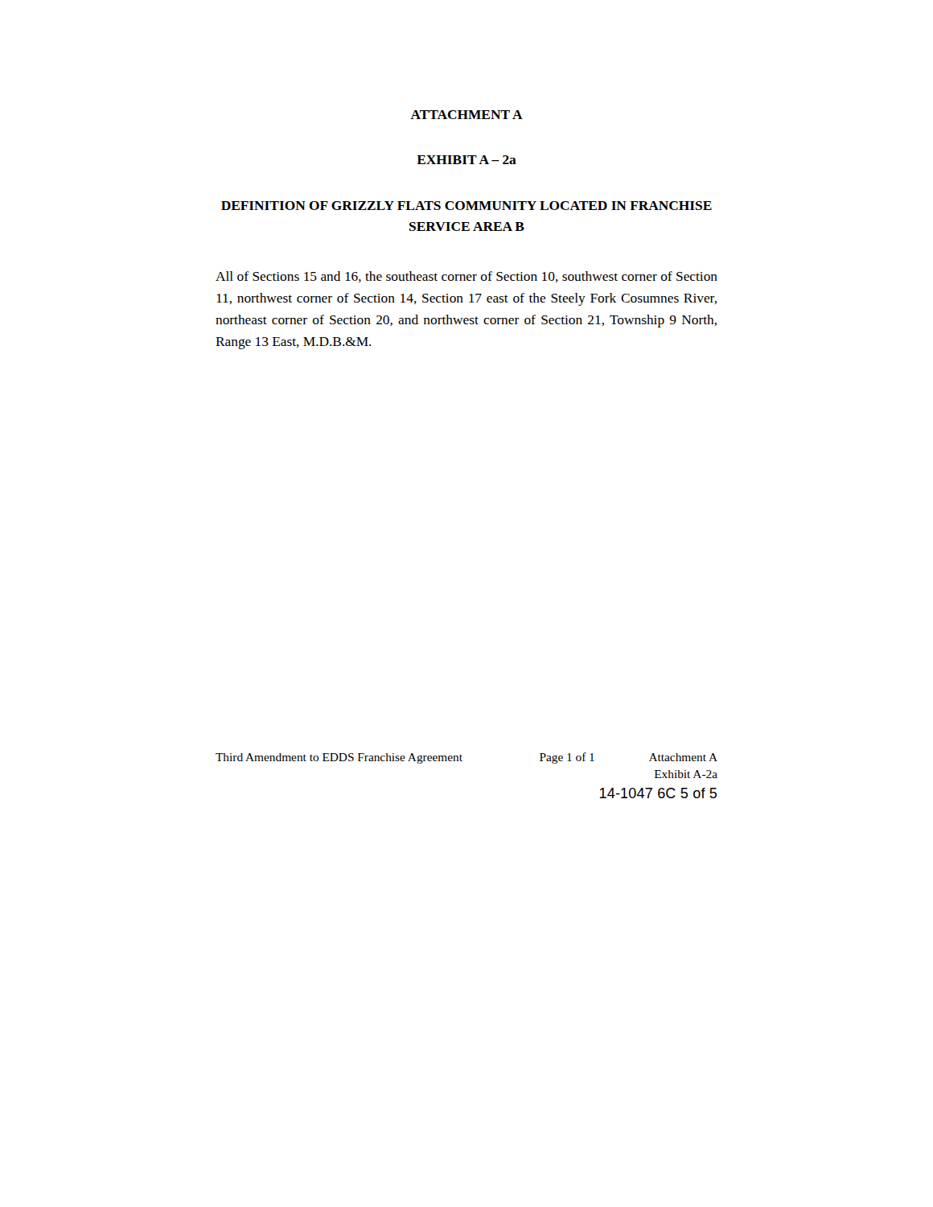ATTACHMENT A
EXHIBIT A – 2a
DEFINITION OF GRIZZLY FLATS COMMUNITY LOCATED IN FRANCHISE
SERVICE AREA B
All of Sections 15 and 16, the southeast corner of Section 10, southwest corner of Section 11, northwest corner of Section 14, Section 17 east of the Steely Fork Cosumnes River, northeast corner of Section 20, and northwest corner of Section 21, Township 9 North, Range 13 East, M.D.B.&M.
Third Amendment to EDDS Franchise Agreement
Page 1 of 1
Attachment A
Exhibit A-2a
14-1047 6C 5 of 5